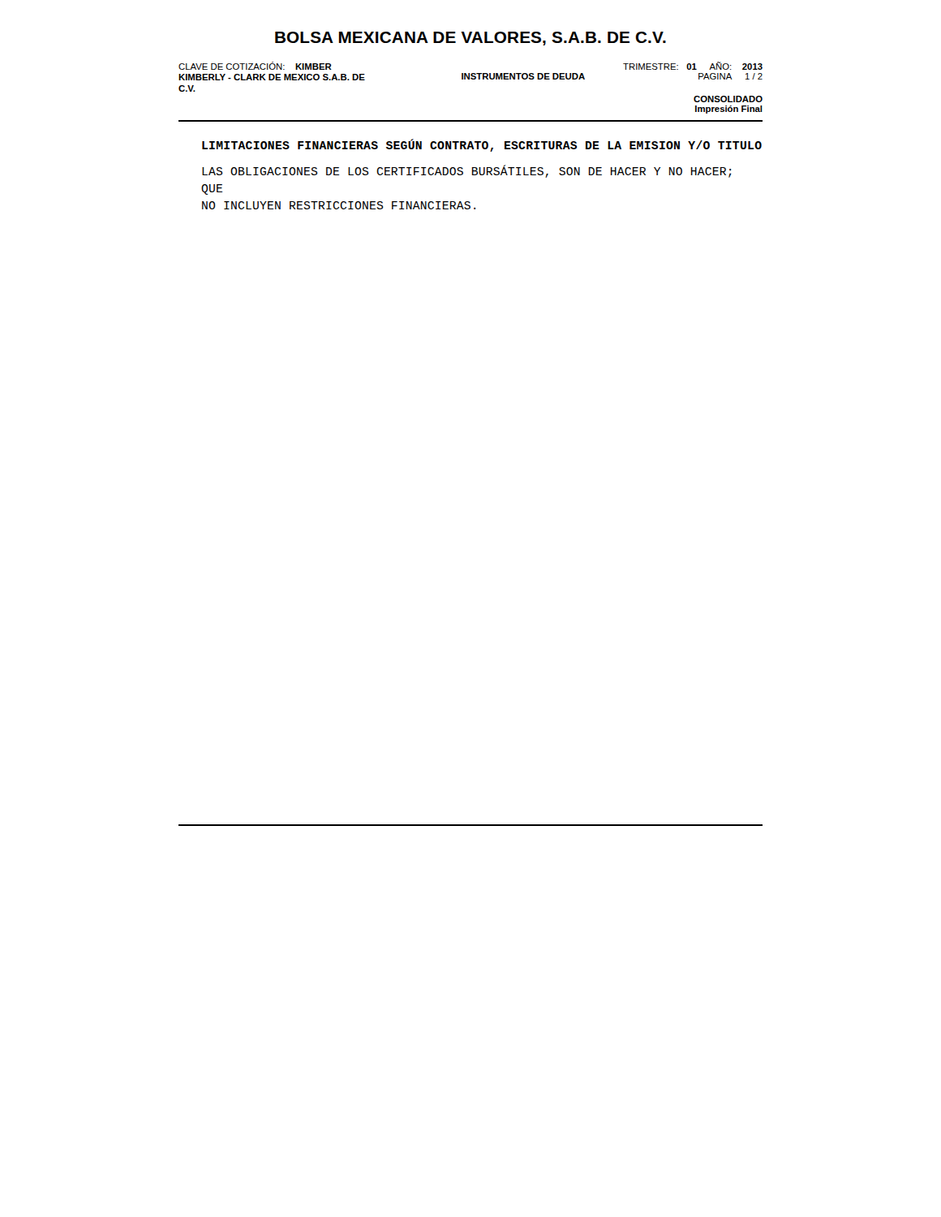BOLSA MEXICANA DE VALORES, S.A.B. DE C.V.
| CLAVE DE COTIZACIÓN: KIMBER | | TRIMESTRE: 01 AÑO: 2013 |
| KIMBERLY - CLARK DE MEXICO S.A.B. DE C.V. | INSTRUMENTOS DE DEUDA | PAGINA 1 / 2 |
| | CONSOLIDADO |
| | Impresión Final |
LIMITACIONES FINANCIERAS SEGÚN CONTRATO, ESCRITURAS DE LA EMISION Y/O TITULO
LAS OBLIGACIONES DE LOS CERTIFICADOS BURSÁTILES, SON DE HACER Y NO HACER; QUE
NO INCLUYEN RESTRICCIONES FINANCIERAS.